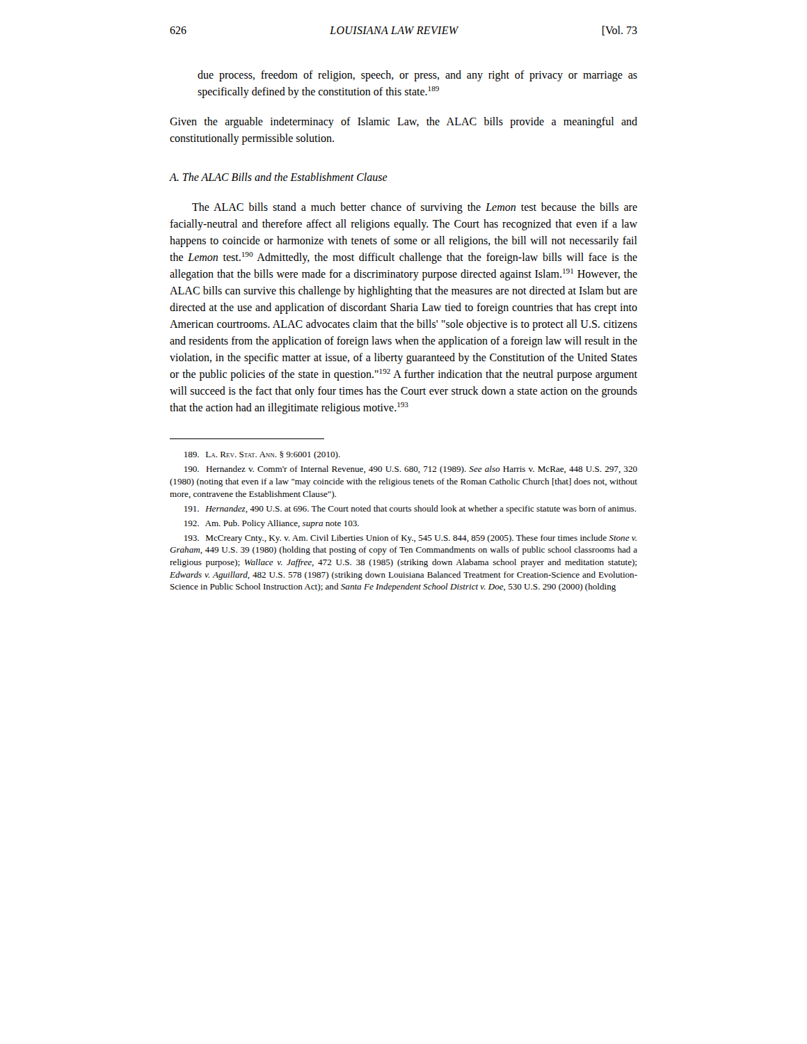626 LOUISIANA LAW REVIEW [Vol. 73
due process, freedom of religion, speech, or press, and any right of privacy or marriage as specifically defined by the constitution of this state.189
Given the arguable indeterminacy of Islamic Law, the ALAC bills provide a meaningful and constitutionally permissible solution.
A. The ALAC Bills and the Establishment Clause
The ALAC bills stand a much better chance of surviving the Lemon test because the bills are facially-neutral and therefore affect all religions equally. The Court has recognized that even if a law happens to coincide or harmonize with tenets of some or all religions, the bill will not necessarily fail the Lemon test.190 Admittedly, the most difficult challenge that the foreign-law bills will face is the allegation that the bills were made for a discriminatory purpose directed against Islam.191 However, the ALAC bills can survive this challenge by highlighting that the measures are not directed at Islam but are directed at the use and application of discordant Sharia Law tied to foreign countries that has crept into American courtrooms. ALAC advocates claim that the bills' "sole objective is to protect all U.S. citizens and residents from the application of foreign laws when the application of a foreign law will result in the violation, in the specific matter at issue, of a liberty guaranteed by the Constitution of the United States or the public policies of the state in question."192 A further indication that the neutral purpose argument will succeed is the fact that only four times has the Court ever struck down a state action on the grounds that the action had an illegitimate religious motive.193
189. La. Rev. Stat. Ann. § 9:6001 (2010).
190. Hernandez v. Comm'r of Internal Revenue, 490 U.S. 680, 712 (1989). See also Harris v. McRae, 448 U.S. 297, 320 (1980) (noting that even if a law "may coincide with the religious tenets of the Roman Catholic Church [that] does not, without more, contravene the Establishment Clause").
191. Hernandez, 490 U.S. at 696. The Court noted that courts should look at whether a specific statute was born of animus.
192. Am. Pub. Policy Alliance, supra note 103.
193. McCreary Cnty., Ky. v. Am. Civil Liberties Union of Ky., 545 U.S. 844, 859 (2005). These four times include Stone v. Graham, 449 U.S. 39 (1980) (holding that posting of copy of Ten Commandments on walls of public school classrooms had a religious purpose); Wallace v. Jaffree, 472 U.S. 38 (1985) (striking down Alabama school prayer and meditation statute); Edwards v. Aguillard, 482 U.S. 578 (1987) (striking down Louisiana Balanced Treatment for Creation-Science and Evolution-Science in Public School Instruction Act); and Santa Fe Independent School District v. Doe, 530 U.S. 290 (2000) (holding